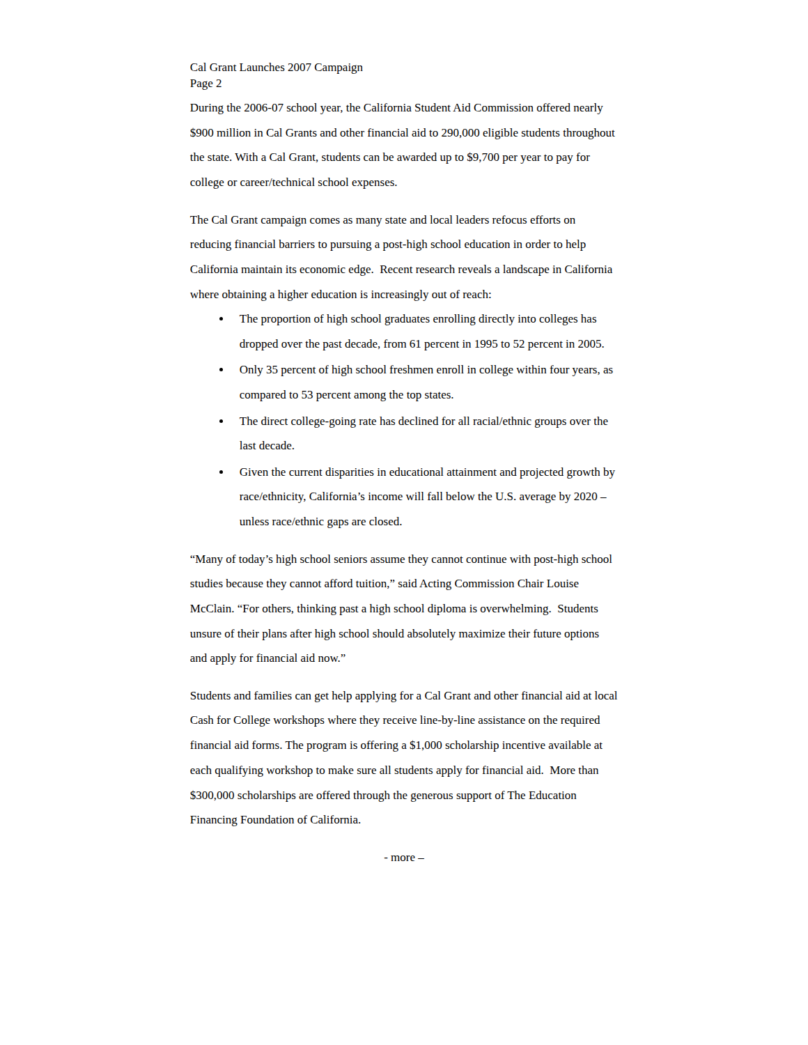Cal Grant Launches 2007 Campaign
Page 2
During the 2006-07 school year, the California Student Aid Commission offered nearly $900 million in Cal Grants and other financial aid to 290,000 eligible students throughout the state. With a Cal Grant, students can be awarded up to $9,700 per year to pay for college or career/technical school expenses.
The Cal Grant campaign comes as many state and local leaders refocus efforts on reducing financial barriers to pursuing a post-high school education in order to help California maintain its economic edge. Recent research reveals a landscape in California where obtaining a higher education is increasingly out of reach:
The proportion of high school graduates enrolling directly into colleges has dropped over the past decade, from 61 percent in 1995 to 52 percent in 2005.
Only 35 percent of high school freshmen enroll in college within four years, as compared to 53 percent among the top states.
The direct college-going rate has declined for all racial/ethnic groups over the last decade.
Given the current disparities in educational attainment and projected growth by race/ethnicity, California’s income will fall below the U.S. average by 2020 – unless race/ethnic gaps are closed.
“Many of today’s high school seniors assume they cannot continue with post-high school studies because they cannot afford tuition,” said Acting Commission Chair Louise McClain. “For others, thinking past a high school diploma is overwhelming. Students unsure of their plans after high school should absolutely maximize their future options and apply for financial aid now.”
Students and families can get help applying for a Cal Grant and other financial aid at local Cash for College workshops where they receive line-by-line assistance on the required financial aid forms. The program is offering a $1,000 scholarship incentive available at each qualifying workshop to make sure all students apply for financial aid. More than $300,000 scholarships are offered through the generous support of The Education Financing Foundation of California.
- more –